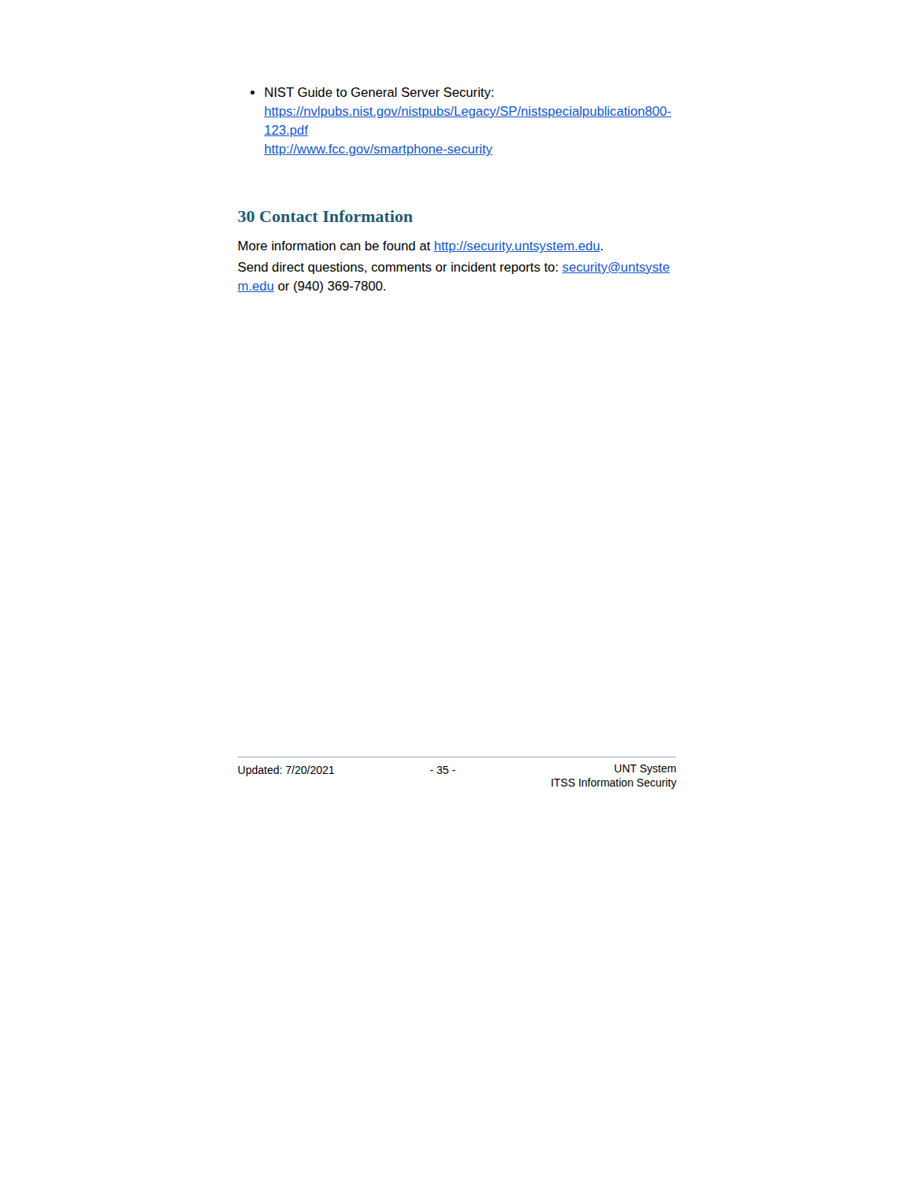NIST Guide to General Server Security:
https://nvlpubs.nist.gov/nistpubs/Legacy/SP/nistspecialpublication800-123.pdf
http://www.fcc.gov/smartphone-security
30 Contact Information
More information can be found at http://security.untsystem.edu.
Send direct questions, comments or incident reports to: security@untsystem.edu or (940) 369-7800.
Updated: 7/20/2021
- 35 -
UNT System ITSS Information Security